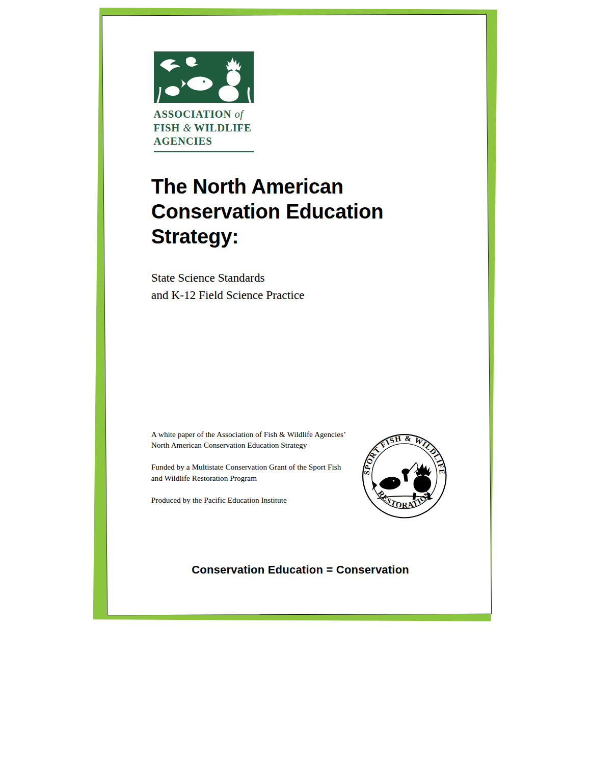Association of Fish & Wildlife Agencies
The North American Conservation Education Strategy:
State Science Standards and K-12 Field Science Practice
A white paper of the Association of Fish & Wildlife Agencies’ North American Conservation Education Strategy
Funded by a Multistate Conservation Grant of the Sport Fish and Wildlife Restoration Program
Produced by the Pacific Education Institute
SPORT FISH & WILDLIFE RESTORATION
Conservation Education = Conservation